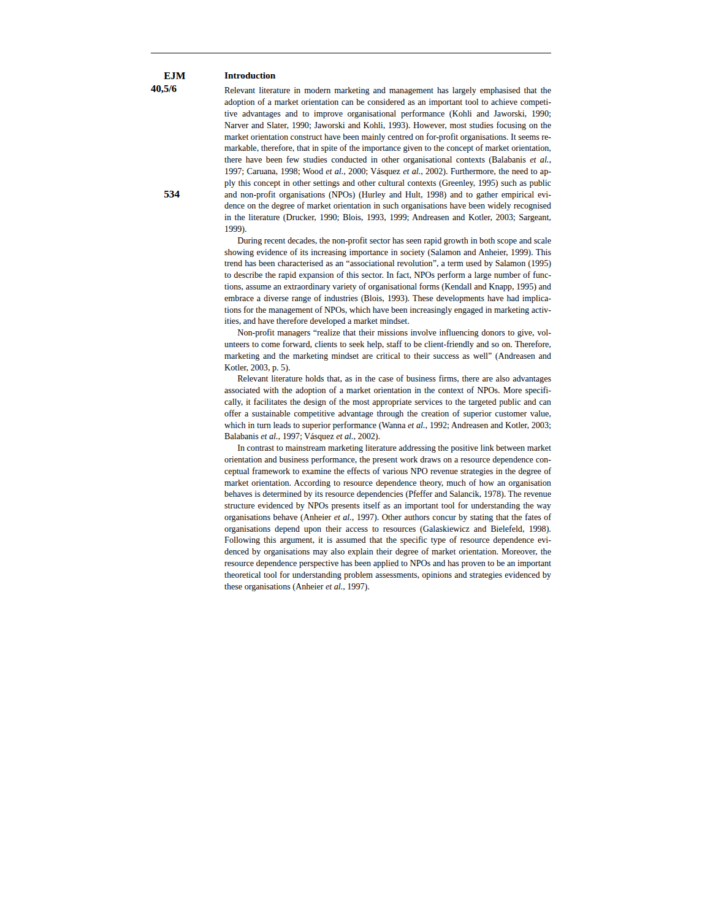EJM
40,5/6
534
Introduction
Relevant literature in modern marketing and management has largely emphasised that the adoption of a market orientation can be considered as an important tool to achieve competitive advantages and to improve organisational performance (Kohli and Jaworski, 1990; Narver and Slater, 1990; Jaworski and Kohli, 1993). However, most studies focusing on the market orientation construct have been mainly centred on for-profit organisations. It seems remarkable, therefore, that in spite of the importance given to the concept of market orientation, there have been few studies conducted in other organisational contexts (Balabanis et al., 1997; Caruana, 1998; Wood et al., 2000; Vásquez et al., 2002). Furthermore, the need to apply this concept in other settings and other cultural contexts (Greenley, 1995) such as public and non-profit organisations (NPOs) (Hurley and Hult, 1998) and to gather empirical evidence on the degree of market orientation in such organisations have been widely recognised in the literature (Drucker, 1990; Blois, 1993, 1999; Andreasen and Kotler, 2003; Sargeant, 1999).
During recent decades, the non-profit sector has seen rapid growth in both scope and scale showing evidence of its increasing importance in society (Salamon and Anheier, 1999). This trend has been characterised as an “associational revolution”, a term used by Salamon (1995) to describe the rapid expansion of this sector. In fact, NPOs perform a large number of functions, assume an extraordinary variety of organisational forms (Kendall and Knapp, 1995) and embrace a diverse range of industries (Blois, 1993). These developments have had implications for the management of NPOs, which have been increasingly engaged in marketing activities, and have therefore developed a market mindset.
Non-profit managers “realize that their missions involve influencing donors to give, volunteers to come forward, clients to seek help, staff to be client-friendly and so on. Therefore, marketing and the marketing mindset are critical to their success as well” (Andreasen and Kotler, 2003, p. 5).
Relevant literature holds that, as in the case of business firms, there are also advantages associated with the adoption of a market orientation in the context of NPOs. More specifically, it facilitates the design of the most appropriate services to the targeted public and can offer a sustainable competitive advantage through the creation of superior customer value, which in turn leads to superior performance (Wanna et al., 1992; Andreasen and Kotler, 2003; Balabanis et al., 1997; Vásquez et al., 2002).
In contrast to mainstream marketing literature addressing the positive link between market orientation and business performance, the present work draws on a resource dependence conceptual framework to examine the effects of various NPO revenue strategies in the degree of market orientation. According to resource dependence theory, much of how an organisation behaves is determined by its resource dependencies (Pfeffer and Salancik, 1978). The revenue structure evidenced by NPOs presents itself as an important tool for understanding the way organisations behave (Anheier et al., 1997). Other authors concur by stating that the fates of organisations depend upon their access to resources (Galaskiewicz and Bielefeld, 1998). Following this argument, it is assumed that the specific type of resource dependence evidenced by organisations may also explain their degree of market orientation. Moreover, the resource dependence perspective has been applied to NPOs and has proven to be an important theoretical tool for understanding problem assessments, opinions and strategies evidenced by these organisations (Anheier et al., 1997).